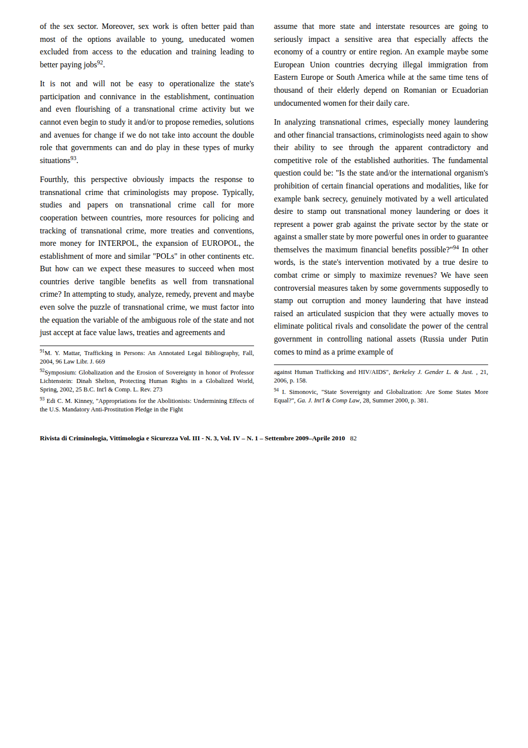of the sex sector. Moreover, sex work is often better paid than most of the options available to young, uneducated women excluded from access to the education and training leading to better paying jobs92.
It is not and will not be easy to operationalize the state's participation and connivance in the establishment, continuation and even flourishing of a transnational crime activity but we cannot even begin to study it and/or to propose remedies, solutions and avenues for change if we do not take into account the double role that governments can and do play in these types of murky situations93.
Fourthly, this perspective obviously impacts the response to transnational crime that criminologists may propose. Typically, studies and papers on transnational crime call for more cooperation between countries, more resources for policing and tracking of transnational crime, more treaties and conventions, more money for INTERPOL, the expansion of EUROPOL, the establishment of more and similar "POLs" in other continents etc. But how can we expect these measures to succeed when most countries derive tangible benefits as well from transnational crime? In attempting to study, analyze, remedy, prevent and maybe even solve the puzzle of transnational crime, we must factor into the equation the variable of the ambiguous role of the state and not just accept at face value laws, treaties and agreements and
91M. Y. Mattar, Trafficking in Persons: An Annotated Legal Bibliography, Fall, 2004, 96 Law Libr. J. 669
92Symposium: Globalization and the Erosion of Sovereignty in honor of Professor Lichtenstein: Dinah Shelton, Protecting Human Rights in a Globalized World, Spring, 2002, 25 B.C. Int'l & Comp. L. Rev. 273
93 Edi C. M. Kinney, "Appropriations for the Abolitionists: Undermining Effects of the U.S. Mandatory Anti-Prostitution Pledge in the Fight
assume that more state and interstate resources are going to seriously impact a sensitive area that especially affects the economy of a country or entire region. An example maybe some European Union countries decrying illegal immigration from Eastern Europe or South America while at the same time tens of thousand of their elderly depend on Romanian or Ecuadorian undocumented women for their daily care.
In analyzing transnational crimes, especially money laundering and other financial transactions, criminologists need again to show their ability to see through the apparent contradictory and competitive role of the established authorities. The fundamental question could be: "Is the state and/or the international organism's prohibition of certain financial operations and modalities, like for example bank secrecy, genuinely motivated by a well articulated desire to stamp out transnational money laundering or does it represent a power grab against the private sector by the state or against a smaller state by more powerful ones in order to guarantee themselves the maximum financial benefits possible?"94 In other words, is the state's intervention motivated by a true desire to combat crime or simply to maximize revenues? We have seen controversial measures taken by some governments supposedly to stamp out corruption and money laundering that have instead raised an articulated suspicion that they were actually moves to eliminate political rivals and consolidate the power of the central government in controlling national assets (Russia under Putin comes to mind as a prime example of
against Human Trafficking and HIV/AIDS", Berkeley J. Gender L. & Just. , 21, 2006, p. 158.
94 I. Simonovic, "State Sovereignty and Globalization: Are Some States More Equal?", Ga. J. Int'l & Comp Law, 28, Summer 2000, p. 381.
Rivista di Criminologia, Vittimologia e Sicurezza Vol. III - N. 3, Vol. IV – N. 1 – Settembre 2009–Aprile 2010 82